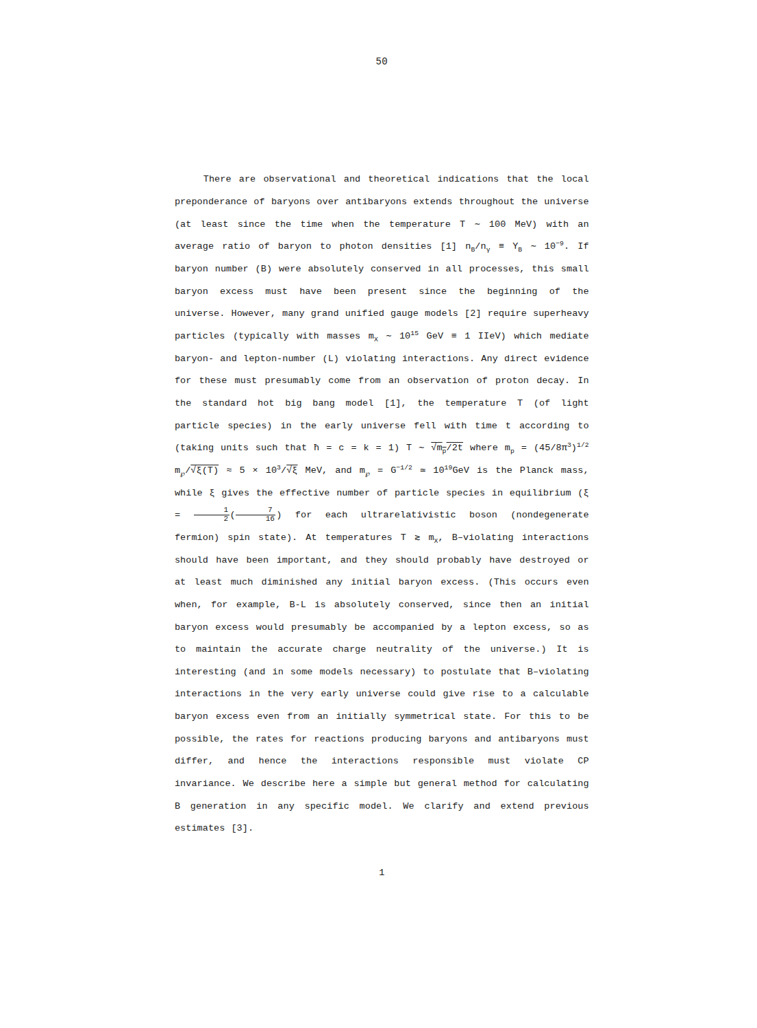50
There are observational and theoretical indications that the local preponderance of baryons over antibaryons extends throughout the universe (at least since the time when the temperature T ∼ 100 MeV) with an average ratio of baryon to photon densities [1] nB/nγ ≡ YB ∼ 10−9. If baryon number (B) were absolutely conserved in all processes, this small baryon excess must have been present since the beginning of the universe. However, many grand unified gauge models [2] require superheavy particles (typically with masses mX ∼ 1015 GeV ≡ 1 IIeV) which mediate baryon- and lepton-number (L) violating interactions. Any direct evidence for these must presumably come from an observation of proton decay. In the standard hot big bang model [1], the temperature T (of light particle species) in the early universe fell with time t according to (taking units such that ħ = c = k = 1) T ∼ √mp/2t where mp = (45/8π3)1/2 m℘/√ξ(T) ≈ 5 × 103/√ξ MeV, and m℘ = G−1/2 ≃ 1019GeV is the Planck mass, while ξ gives the effective number of particle species in equilibrium (ξ = 12(716) for each ultrarelativistic boson (nondegenerate fermion) spin state). At temperatures T ≳ mX, B–violating interactions should have been important, and they should probably have destroyed or at least much diminished any initial baryon excess. (This occurs even when, for example, B-L is absolutely conserved, since then an initial baryon excess would presumably be accompanied by a lepton excess, so as to maintain the accurate charge neutrality of the universe.) It is interesting (and in some models necessary) to postulate that B–violating interactions in the very early universe could give rise to a calculable baryon excess even from an initially symmetrical state. For this to be possible, the rates for reactions producing baryons and antibaryons must differ, and hence the interactions responsible must violate CP invariance. We describe here a simple but general method for calculating B generation in any specific model. We clarify and extend previous estimates [3].
1